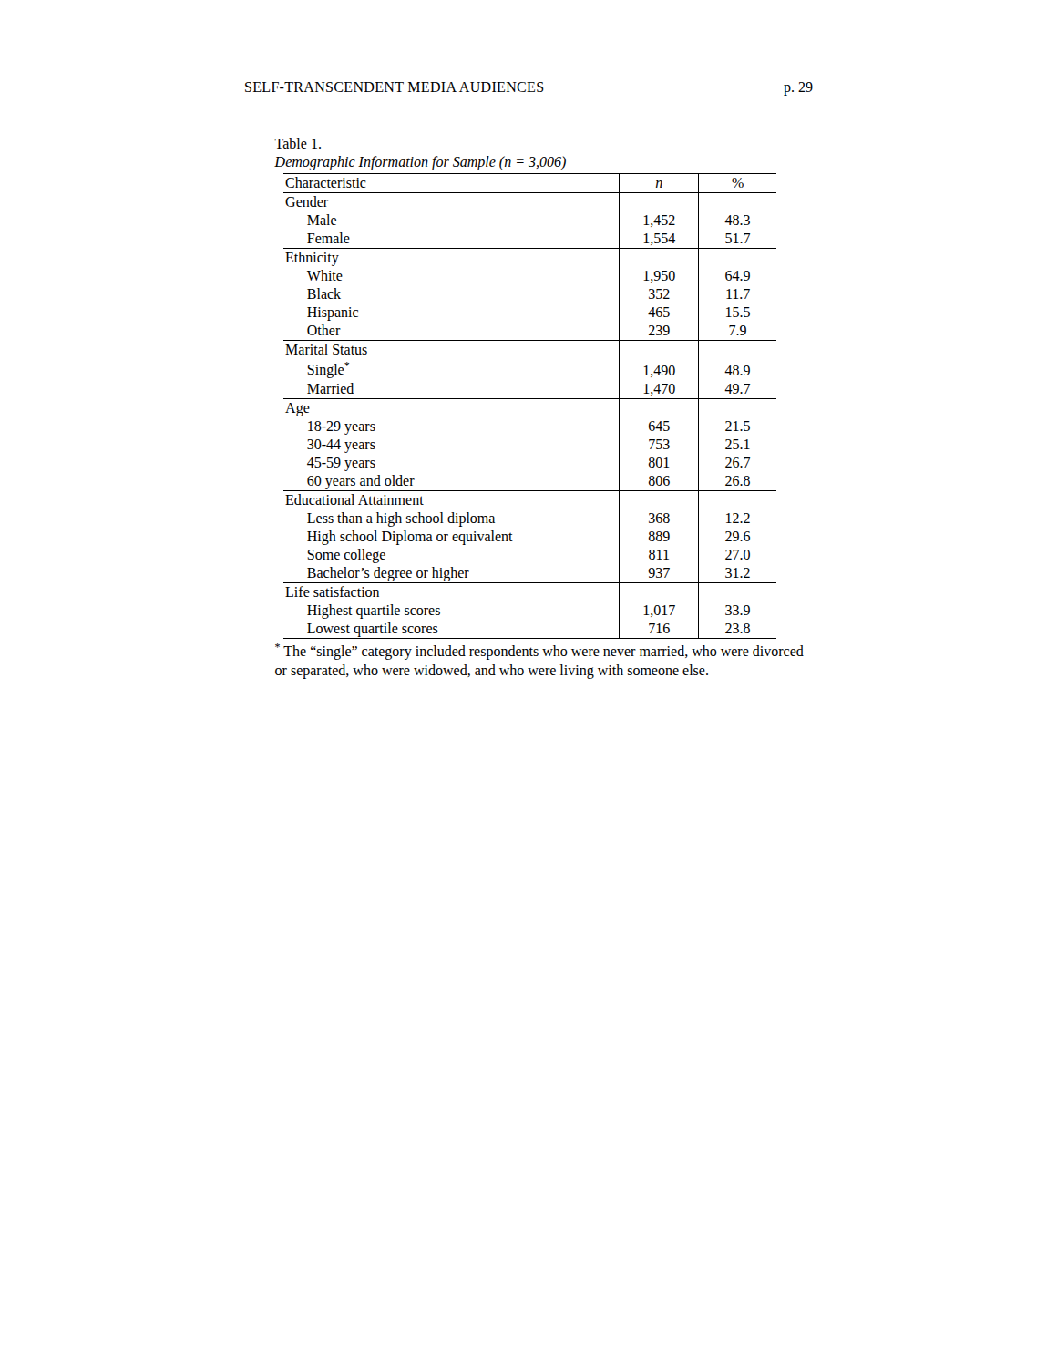SELF-TRANSCENDENT MEDIA AUDIENCES p. 29
Table 1. Demographic Information for Sample (n = 3,006)
| Characteristic | n | % |
| --- | --- | --- |
| Gender | | |
| Male | 1,452 | 48.3 |
| Female | 1,554 | 51.7 |
| Ethnicity | | |
| White | 1,950 | 64.9 |
| Black | 352 | 11.7 |
| Hispanic | 465 | 15.5 |
| Other | 239 | 7.9 |
| Marital Status | | |
| Single * | 1,490 | 48.9 |
| Married | 1,470 | 49.7 |
| Age | | |
| 18-29 years | 645 | 21.5 |
| 30-44 years | 753 | 25.1 |
| 45-59 years | 801 | 26.7 |
| 60 years and older | 806 | 26.8 |
| Educational Attainment | | |
| Less than a high school diploma | 368 | 12.2 |
| High school Diploma or equivalent | 889 | 29.6 |
| Some college | 811 | 27.0 |
| Bachelor’s degree or higher | 937 | 31.2 |
| Life satisfaction | | |
| Highest quartile scores | 1,017 | 33.9 |
| Lowest quartile scores | 716 | 23.8 |
* The “single” category included respondents who were never married, who were divorced or separated, who were widowed, and who were living with someone else.